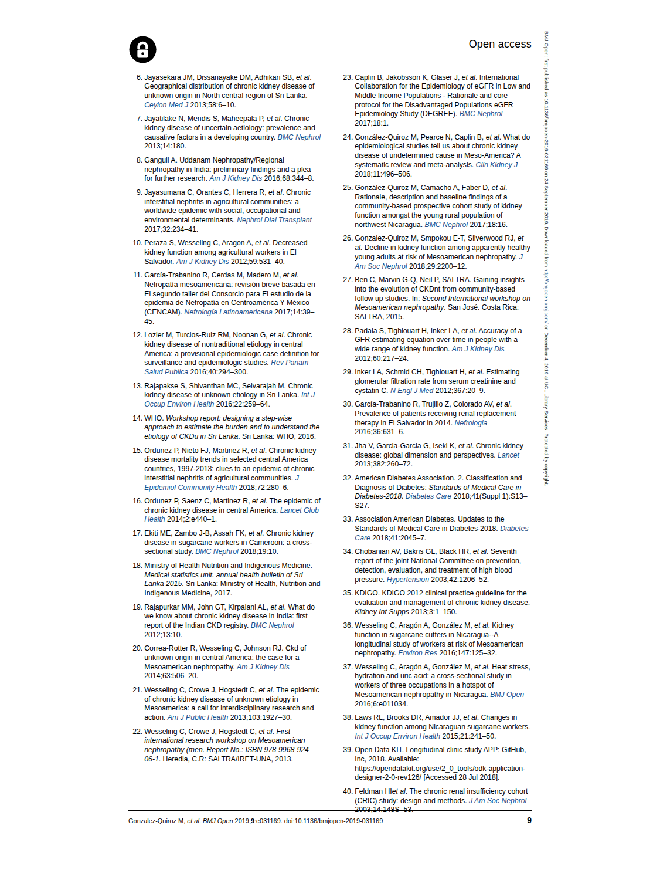BMJ Open: first published as 10.1136/bmjopen-2019-031169 on 24 September 2019. Downloaded from http://bmjopen.bmj.com/ on December 4, 2019 at UCL Library Services. Protected by copyright.
Open access
Jayasekara JM, Dissanayake DM, Adhikari SB, et al. Geographical distribution of chronic kidney disease of unknown origin in North central region of Sri Lanka. Ceylon Med J 2013;58:6–10.
Jayatilake N, Mendis S, Maheepala P, et al. Chronic kidney disease of uncertain aetiology: prevalence and causative factors in a developing country. BMC Nephrol 2013;14:180.
Ganguli A. Uddanam Nephropathy/Regional nephropathy in India: preliminary findings and a plea for further research. Am J Kidney Dis 2016;68:344–8.
Jayasumana C, Orantes C, Herrera R, et al. Chronic interstitial nephritis in agricultural communities: a worldwide epidemic with social, occupational and environmental determinants. Nephrol Dial Transplant 2017;32:234–41.
Peraza S, Wesseling C, Aragon A, et al. Decreased kidney function among agricultural workers in El Salvador. Am J Kidney Dis 2012;59:531–40.
García-Trabanino R, Cerdas M, Madero M, et al. Nefropatía mesoamericana: revisión breve basada en El segundo taller del Consorcio para El estudio de la epidemia de Nefropatía en Centroamérica Y México (CENCAM). Nefrología Latinoamericana 2017;14:39–45.
Lozier M, Turcios-Ruiz RM, Noonan G, et al. Chronic kidney disease of nontraditional etiology in central America: a provisional epidemiologic case definition for surveillance and epidemiologic studies. Rev Panam Salud Publica 2016;40:294–300.
Rajapakse S, Shivanthan MC, Selvarajah M. Chronic kidney disease of unknown etiology in Sri Lanka. Int J Occup Environ Health 2016;22:259–64.
WHO. Workshop report: designing a step-wise approach to estimate the burden and to understand the etiology of CKDu in Sri Lanka. Sri Lanka: WHO, 2016.
Ordunez P, Nieto FJ, Martinez R, et al. Chronic kidney disease mortality trends in selected central America countries, 1997-2013: clues to an epidemic of chronic interstitial nephritis of agricultural communities. J Epidemiol Community Health 2018;72:280–6.
Ordunez P, Saenz C, Martinez R, et al. The epidemic of chronic kidney disease in central America. Lancet Glob Health 2014;2:e440–1.
Ekiti ME, Zambo J-B, Assah FK, et al. Chronic kidney disease in sugarcane workers in Cameroon: a cross-sectional study. BMC Nephrol 2018;19:10.
Ministry of Health Nutrition and Indigenous Medicine. Medical statistics unit. annual health bulletin of Sri Lanka 2015. Sri Lanka: Ministry of Health, Nutrition and Indigenous Medicine, 2017.
Rajapurkar MM, John GT, Kirpalani AL, et al. What do we know about chronic kidney disease in India: first report of the Indian CKD registry. BMC Nephrol 2012;13:10.
Correa-Rotter R, Wesseling C, Johnson RJ. Ckd of unknown origin in central America: the case for a Mesoamerican nephropathy. Am J Kidney Dis 2014;63:506–20.
Wesseling C, Crowe J, Hogstedt C, et al. The epidemic of chronic kidney disease of unknown etiology in Mesoamerica: a call for interdisciplinary research and action. Am J Public Health 2013;103:1927–30.
Wesseling C, Crowe J, Hogstedt C, et al. First international research workshop on Mesoamerican nephropathy (men. Report No.: ISBN 978-9968-924-06-1. Heredia, C.R: SALTRA/IRET-UNA, 2013.
Caplin B, Jakobsson K, Glaser J, et al. International Collaboration for the Epidemiology of eGFR in Low and Middle Income Populations - Rationale and core protocol for the Disadvantaged Populations eGFR Epidemiology Study (DEGREE). BMC Nephrol 2017;18:1.
González-Quiroz M, Pearce N, Caplin B, et al. What do epidemiological studies tell us about chronic kidney disease of undetermined cause in Meso-America? A systematic review and meta-analysis. Clin Kidney J 2018;11:496–506.
González-Quiroz M, Camacho A, Faber D, et al. Rationale, description and baseline findings of a community-based prospective cohort study of kidney function amongst the young rural population of northwest Nicaragua. BMC Nephrol 2017;18:16.
Gonzalez-Quiroz M, Smpokou E-T, Silverwood RJ, et al. Decline in kidney function among apparently healthy young adults at risk of Mesoamerican nephropathy. J Am Soc Nephrol 2018;29:2200–12.
Ben C, Marvin G-Q, Neil P, SALTRA. Gaining insights into the evolution of CKDnt from community-based follow up studies. In: Second International workshop on Mesoamerican nephropathy. San José. Costa Rica: SALTRA, 2015.
Padala S, Tighiouart H, Inker LA, et al. Accuracy of a GFR estimating equation over time in people with a wide range of kidney function. Am J Kidney Dis 2012;60:217–24.
Inker LA, Schmid CH, Tighiouart H, et al. Estimating glomerular filtration rate from serum creatinine and cystatin C. N Engl J Med 2012;367:20–9.
García-Trabanino R, Trujillo Z, Colorado AV, et al. Prevalence of patients receiving renal replacement therapy in El Salvador in 2014. Nefrologia 2016;36:631–6.
Jha V, Garcia-Garcia G, Iseki K, et al. Chronic kidney disease: global dimension and perspectives. Lancet 2013;382:260–72.
American Diabetes Association. 2. Classification and Diagnosis of Diabetes: Standards of Medical Care in Diabetes-2018. Diabetes Care 2018;41(Suppl 1):S13–S27.
Association American Diabetes. Updates to the Standards of Medical Care in Diabetes-2018. Diabetes Care 2018;41:2045–7.
Chobanian AV, Bakris GL, Black HR, et al. Seventh report of the joint National Committee on prevention, detection, evaluation, and treatment of high blood pressure. Hypertension 2003;42:1206–52.
KDIGO. KDIGO 2012 clinical practice guideline for the evaluation and management of chronic kidney disease. Kidney Int Supps 2013;3:1–150.
Wesseling C, Aragón A, González M, et al. Kidney function in sugarcane cutters in Nicaragua--A longitudinal study of workers at risk of Mesoamerican nephropathy. Environ Res 2016;147:125–32.
Wesseling C, Aragón A, González M, et al. Heat stress, hydration and uric acid: a cross-sectional study in workers of three occupations in a hotspot of Mesoamerican nephropathy in Nicaragua. BMJ Open 2016;6:e011034.
Laws RL, Brooks DR, Amador JJ, et al. Changes in kidney function among Nicaraguan sugarcane workers. Int J Occup Environ Health 2015;21:241–50.
Open Data KIT. Longitudinal clinic study APP: GitHub, Inc, 2018. Available: https://opendatakit.org/use/2_0_tools/odk-application-designer-2-0-rev126/ [Accessed 28 Jul 2018].
Feldman HIet al. The chronic renal insufficiency cohort (CRIC) study: design and methods. J Am Soc Nephrol 2003;14:148S–53.
Gonzalez-Quiroz M, et al. BMJ Open 2019;9:e031169. doi:10.1136/bmjopen-2019-031169
9